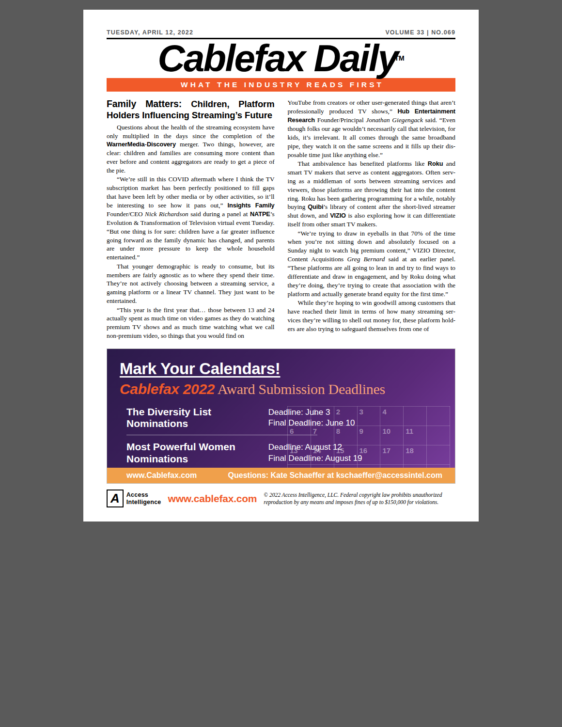TUESDAY, APRIL 12, 2022 VOLUME 33 | NO.069
Cablefax DailyTM
WHAT THE INDUSTRY READS FIRST
Family Matters: Children, Platform Holders Influencing Streaming’s Future
Questions about the health of the streaming ecosystem have only multiplied in the days since the completion of the WarnerMedia-Discovery merger. Two things, however, are clear: children and families are consuming more content than ever before and content aggregators are ready to get a piece of the pie.
“We’re still in this COVID aftermath where I think the TV subscription market has been perfectly positioned to fill gaps that have been left by other media or by other activities, so it’ll be interesting to see how it pans out,” Insights Family Founder/CEO Nick Richardson said during a panel at NATPE’s Evolution & Transformation of Television virtual event Tuesday. “But one thing is for sure: children have a far greater influence going forward as the family dynamic has changed, and parents are under more pressure to keep the whole household entertained.”
That younger demographic is ready to consume, but its members are fairly agnostic as to where they spend their time. They’re not actively choosing between a streaming service, a gaming platform or a linear TV channel. They just want to be entertained.
“This year is the first year that… those between 13 and 24 actually spent as much time on video games as they do watching premium TV shows and as much time watching what we call non-premium video, so things that you would find on
YouTube from creators or other user-generated things that aren’t professionally produced TV shows,” Hub Entertainment Research Founder/Principal Jonathan Giegengack said. “Even though folks our age wouldn’t necessarily call that television, for kids, it’s irrelevant. It all comes through the same broadband pipe, they watch it on the same screens and it fills up their disposable time just like anything else.”
That ambivalence has benefited platforms like Roku and smart TV makers that serve as content aggregators. Often serving as a middleman of sorts between streaming services and viewers, those platforms are throwing their hat into the content ring. Roku has been gathering programming for a while, notably buying Quibi’s library of content after the short-lived streamer shut down, and VIZIO is also exploring how it can differentiate itself from other smart TV makers.
“We’re trying to draw in eyeballs in that 70% of the time when you’re not sitting down and absolutely focused on a Sunday night to watch big premium content,” VIZIO Director, Content Acquisitions Greg Bernard said at an earlier panel. “These platforms are all going to lean in and try to find ways to differentiate and draw in engagement, and by Roku doing what they’re doing, they’re trying to create that association with the platform and actually generate brand equity for the first time.”
While they’re hoping to win goodwill among customers that have reached their limit in terms of how many streaming services they’re willing to shell out money for, these platform holders are also trying to safeguard themselves from one of
| | 1 | 2 | 3 | 4 | | |
| 6 | 7 | 8 | 9 | 10 | 11 | |
| 13 | 14 | 15 | 16 | 17 | 18 | |
| 21 | 22 | 23 | 24 | 25 | | |
| 27 | 28 | 29 | 30 | | | |
Mark Your Calendars!
Cablefax 2022 Award Submission Deadlines
The Diversity List
Nominations
Deadline: June 3
Final Deadline: June 10
Most Powerful Women
Nominations
Deadline: August 12
Final Deadline: August 19
www.Cablefax.com Questions: Kate Schaeffer at kschaeffer@accessintel.com
A
Access
Intelligence
www.cablefax.com
© 2022 Access Intelligence, LLC. Federal copyright law prohibits unauthorized reproduction by any means and imposes fines of up to $150,000 for violations.